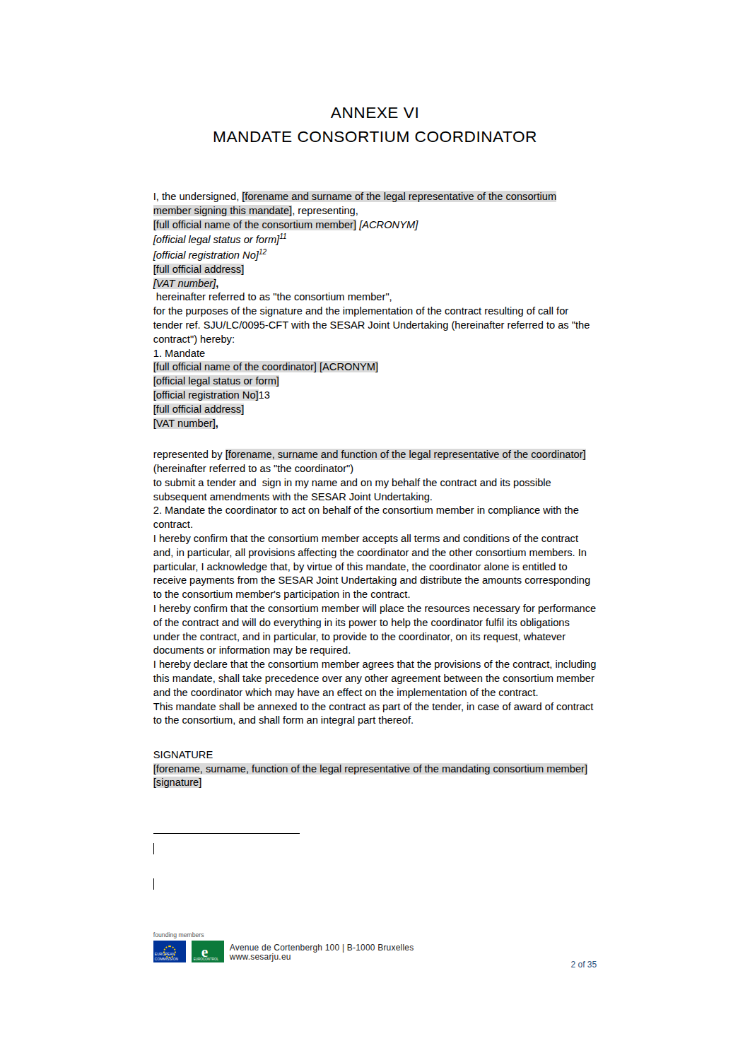ANNEXE VI
MANDATE CONSORTIUM COORDINATOR
I, the undersigned, [forename and surname of the legal representative of the consortium member signing this mandate], representing,
[full official name of the consortium member] [ACRONYM]
[official legal status or form]11
[official registration No]12
[full official address]
[VAT number],
hereinafter referred to as "the consortium member",
for the purposes of the signature and the implementation of the contract resulting of call for tender ref. SJU/LC/0095-CFT with the SESAR Joint Undertaking (hereinafter referred to as "the contract") hereby:
1. Mandate
[full official name of the coordinator] [ACRONYM]
[official legal status or form]
[official registration No] 13
[full official address]
[VAT number],
represented by [forename, surname and function of the legal representative of the coordinator] (hereinafter referred to as "the coordinator")
to submit a tender and sign in my name and on my behalf the contract and its possible subsequent amendments with the SESAR Joint Undertaking.
2. Mandate the coordinator to act on behalf of the consortium member in compliance with the contract.
I hereby confirm that the consortium member accepts all terms and conditions of the contract and, in particular, all provisions affecting the coordinator and the other consortium members. In particular, I acknowledge that, by virtue of this mandate, the coordinator alone is entitled to receive payments from the SESAR Joint Undertaking and distribute the amounts corresponding to the consortium member's participation in the contract.
I hereby confirm that the consortium member will place the resources necessary for performance of the contract and will do everything in its power to help the coordinator fulfil its obligations under the contract, and in particular, to provide to the coordinator, on its request, whatever documents or information may be required.
I hereby declare that the consortium member agrees that the provisions of the contract, including this mandate, shall take precedence over any other agreement between the consortium member and the coordinator which may have an effect on the implementation of the contract.
This mandate shall be annexed to the contract as part of the tender, in case of award of contract to the consortium, and shall form an integral part thereof.
SIGNATURE
[forename, surname, function of the legal representative of the mandating consortium member]
[signature]
founding members
EUROPEAN COMMISSION
eEUROCONTROL
Avenue de Cortenbergh 100 | B-1000 Bruxelles
www.sesarju.eu
2 of 35